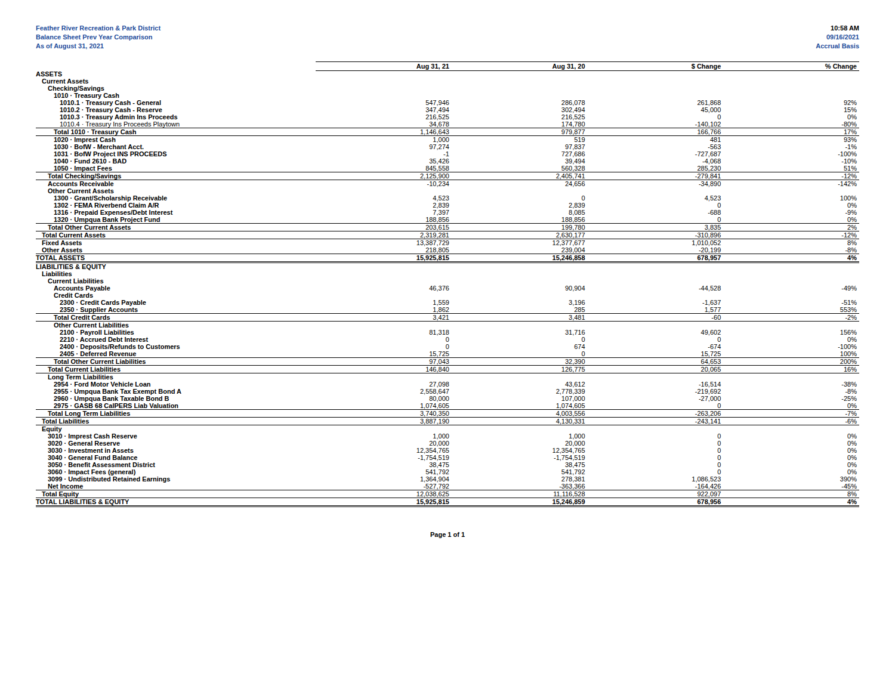Feather River Recreation & Park District
Balance Sheet Prev Year Comparison
As of August 31, 2021
10:58 AM
09/16/2021
Accrual Basis
| | Aug 31, 21 | Aug 31, 20 | $ Change | % Change |
| --- | --- | --- | --- | --- |
| ASSETS | | | | |
| Current Assets | | | | |
| Checking/Savings | | | | |
| 1010 · Treasury Cash | | | | |
| 1010.1 · Treasury Cash - General | 547,946 | 286,078 | 261,868 | 92% |
| 1010.2 · Treasury Cash - Reserve | 347,494 | 302,494 | 45,000 | 15% |
| 1010.3 · Treasury Admin Ins Proceeds | 216,525 | 216,525 | 0 | 0% |
| 1010.4 · Treasury Ins Proceeds Playtown | 34,678 | 174,780 | -140,102 | -80% |
| Total 1010 · Treasury Cash | 1,146,643 | 979,877 | 166,766 | 17% |
| 1020 · Imprest Cash | 1,000 | 519 | 481 | 93% |
| 1030 · BofW - Merchant Acct. | 97,274 | 97,837 | -563 | -1% |
| 1031 · BofW Project INS PROCEEDS | -1 | 727,686 | -727,687 | -100% |
| 1040 · Fund 2610 - BAD | 35,426 | 39,494 | -4,068 | -10% |
| 1050 · Impact Fees | 845,558 | 560,328 | 285,230 | 51% |
| Total Checking/Savings | 2,125,900 | 2,405,741 | -279,841 | -12% |
| Accounts Receivable | -10,234 | 24,656 | -34,890 | -142% |
| Other Current Assets | | | | |
| 1300 · Grant/Scholarship Receivable | 4,523 | 0 | 4,523 | 100% |
| 1302 · FEMA Riverbend Claim A/R | 2,839 | 2,839 | 0 | 0% |
| 1316 · Prepaid Expenses/Debt Interest | 7,397 | 8,085 | -688 | -9% |
| 1320 · Umpqua Bank Project Fund | 188,856 | 188,856 | 0 | 0% |
| Total Other Current Assets | 203,615 | 199,780 | 3,835 | 2% |
| Total Current Assets | 2,319,281 | 2,630,177 | -310,896 | -12% |
| Fixed Assets | 13,387,729 | 12,377,677 | 1,010,052 | 8% |
| Other Assets | 218,805 | 239,004 | -20,199 | -8% |
| TOTAL ASSETS | 15,925,815 | 15,246,858 | 678,957 | 4% |
| LIABILITIES & EQUITY | | | | |
| Liabilities | | | | |
| Current Liabilities | | | | |
| Accounts Payable | 46,376 | 90,904 | -44,528 | -49% |
| Credit Cards | | | | |
| 2300 · Credit Cards Payable | 1,559 | 3,196 | -1,637 | -51% |
| 2350 · Supplier Accounts | 1,862 | 285 | 1,577 | 553% |
| Total Credit Cards | 3,421 | 3,481 | -60 | -2% |
| Other Current Liabilities | | | | |
| 2100 · Payroll Liabilities | 81,318 | 31,716 | 49,602 | 156% |
| 2210 · Accrued Debt Interest | 0 | 0 | 0 | 0% |
| 2400 · Deposits/Refunds to Customers | 0 | 674 | -674 | -100% |
| 2405 · Deferred Revenue | 15,725 | 0 | 15,725 | 100% |
| Total Other Current Liabilities | 97,043 | 32,390 | 64,653 | 200% |
| Total Current Liabilities | 146,840 | 126,775 | 20,065 | 16% |
| Long Term Liabilities | | | | |
| 2954 · Ford Motor Vehicle Loan | 27,098 | 43,612 | -16,514 | -38% |
| 2955 · Umpqua Bank Tax Exempt Bond A | 2,558,647 | 2,778,339 | -219,692 | -8% |
| 2960 · Umpqua Bank Taxable Bond B | 80,000 | 107,000 | -27,000 | -25% |
| 2975 · GASB 68 CalPERS Liab Valuation | 1,074,605 | 1,074,605 | 0 | 0% |
| Total Long Term Liabilities | 3,740,350 | 4,003,556 | -263,206 | -7% |
| Total Liabilities | 3,887,190 | 4,130,331 | -243,141 | -6% |
| Equity | | | | |
| 3010 · Imprest Cash Reserve | 1,000 | 1,000 | 0 | 0% |
| 3020 · General Reserve | 20,000 | 20,000 | 0 | 0% |
| 3030 · Investment in Assets | 12,354,765 | 12,354,765 | 0 | 0% |
| 3040 · General Fund Balance | -1,754,519 | -1,754,519 | 0 | 0% |
| 3050 · Benefit Assessment District | 38,475 | 38,475 | 0 | 0% |
| 3060 · Impact Fees (general) | 541,792 | 541,792 | 0 | 0% |
| 3099 · Undistributed Retained Earnings | 1,364,904 | 278,381 | 1,086,523 | 390% |
| Net Income | -527,792 | -363,366 | -164,426 | -45% |
| Total Equity | 12,038,625 | 11,116,528 | 922,097 | 8% |
| TOTAL LIABILITIES & EQUITY | 15,925,815 | 15,246,859 | 678,956 | 4% |
Page 1 of 1